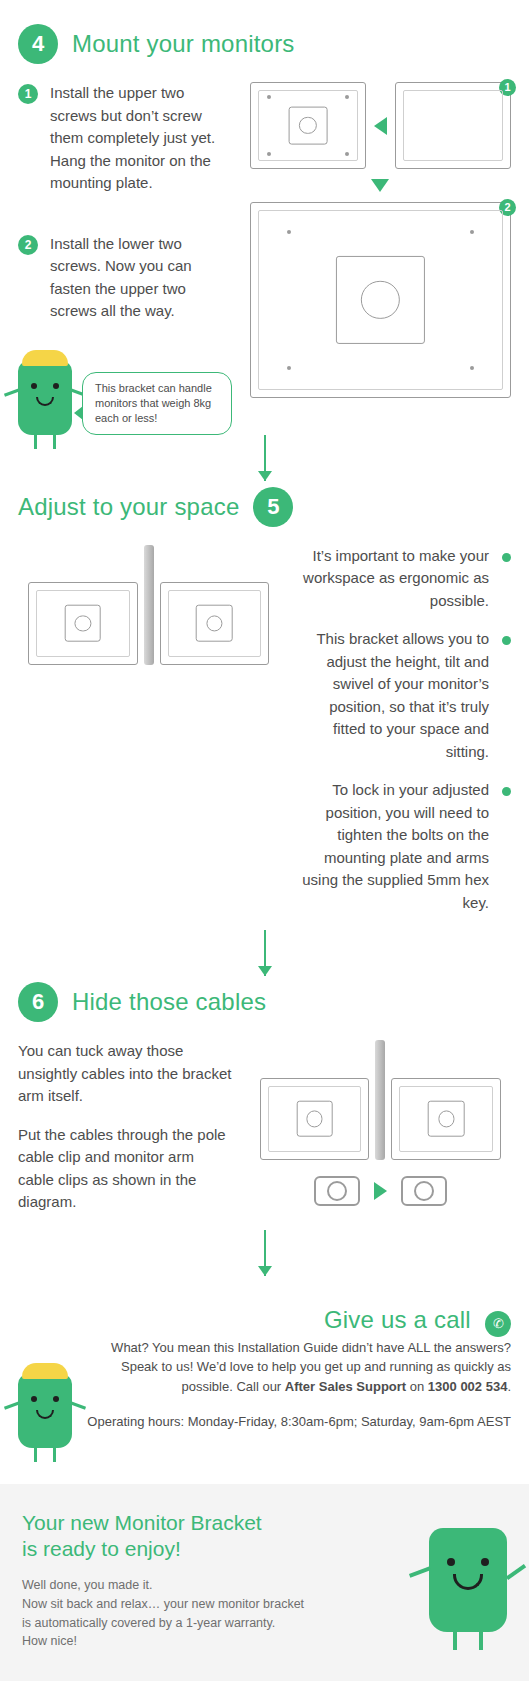4
Mount your monitors
1
Install the upper two screws but don’t screw them completely just yet. Hang the monitor on the mounting plate.
2
Install the lower two screws. Now you can fasten the upper two screws all the way.
This bracket can handle monitors that weigh 8kg each or less!
1
2
5
Adjust to your space
It’s important to make your workspace as ergonomic as possible.
This bracket allows you to adjust the height, tilt and swivel of your monitor’s position, so that it’s truly fitted to your space and sitting.
To lock in your adjusted position, you will need to tighten the bolts on the mounting plate and arms using the supplied 5mm hex key.
6
Hide those cables
You can tuck away those unsightly cables into the bracket arm itself.
Put the cables through the pole cable clip and monitor arm cable clips as shown in the diagram.
Give us a call
✆
What? You mean this Installation Guide didn’t have ALL the answers? Speak to us! We’d love to help you get up and running as quickly as possible. Call our After Sales Support on 1300 002 534.
Operating hours: Monday-Friday, 8:30am-6pm; Saturday, 9am-6pm AEST
Your new Monitor Bracket
is ready to enjoy!
Well done, you made it.
Now sit back and relax… your new monitor bracket
is automatically covered by a 1-year warranty.
How nice!